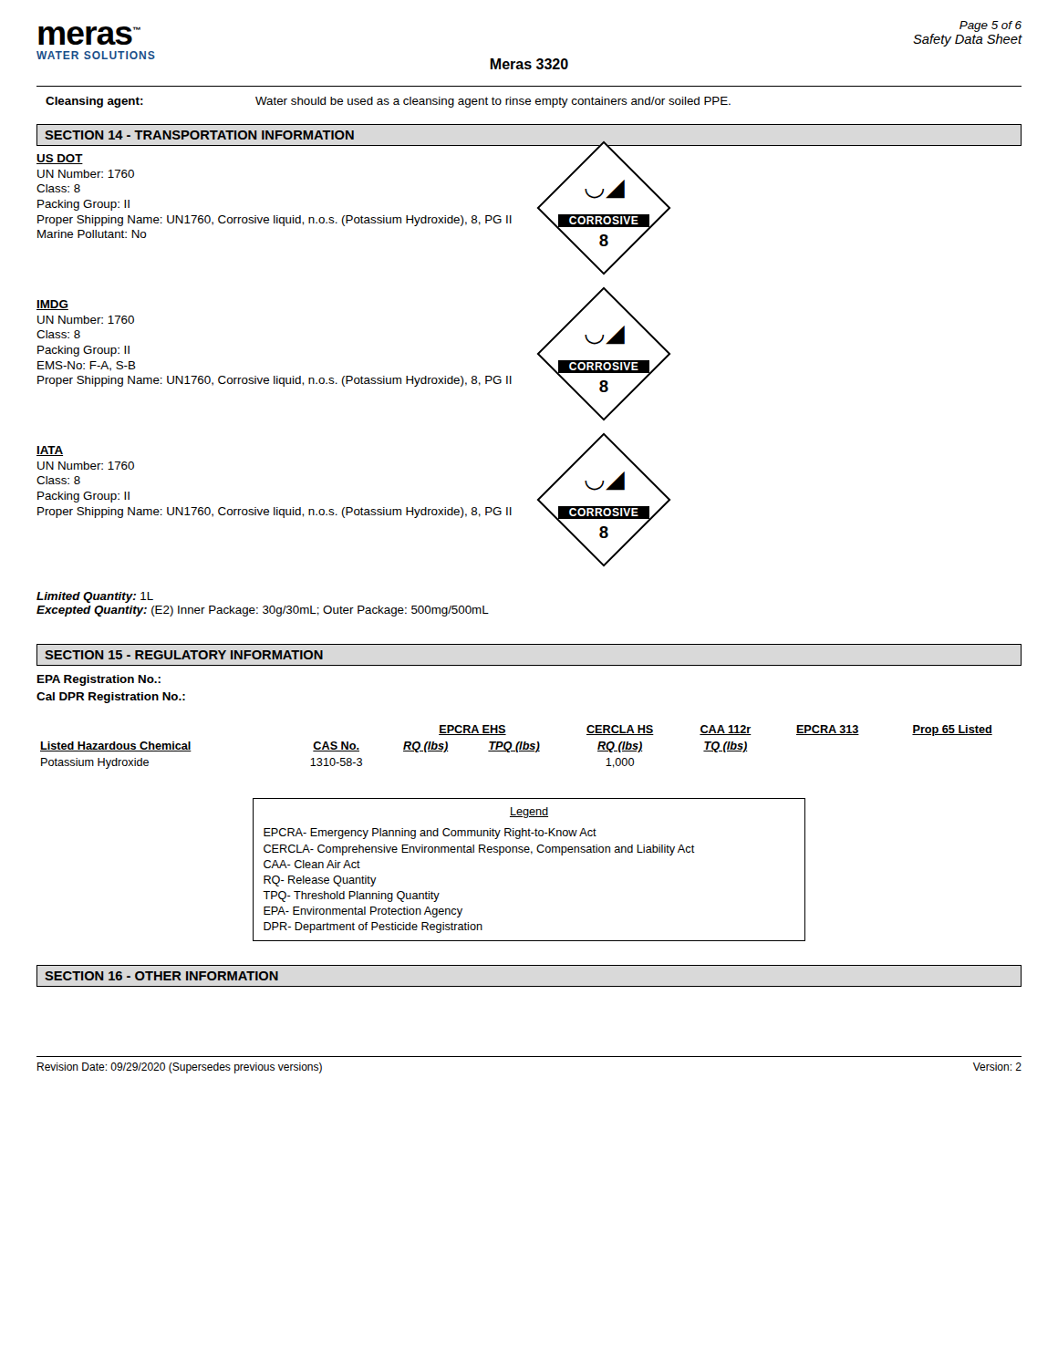meras™
WATER SOLUTIONS
Page 5 of 6
Safety Data Sheet
Meras 3320
Cleansing agent:
Water should be used as a cleansing agent to rinse empty containers and/or soiled PPE.
SECTION 14 - TRANSPORTATION INFORMATION
US DOT
UN Number: 1760
Class: 8
Packing Group: II
Proper Shipping Name: UN1760, Corrosive liquid, n.o.s. (Potassium Hydroxide), 8, PG II
Marine Pollutant: No
◡◢
CORROSIVE
8
IMDG
UN Number: 1760
Class: 8
Packing Group: II
EMS-No: F-A, S-B
Proper Shipping Name: UN1760, Corrosive liquid, n.o.s. (Potassium Hydroxide), 8, PG II
◡◢
CORROSIVE
8
IATA
UN Number: 1760
Class: 8
Packing Group: II
Proper Shipping Name: UN1760, Corrosive liquid, n.o.s. (Potassium Hydroxide), 8, PG II
◡◢
CORROSIVE
8
Limited Quantity: 1L
Excepted Quantity: (E2) Inner Package: 30g/30mL; Outer Package: 500mg/500mL
SECTION 15 - REGULATORY INFORMATION
EPA Registration No.:
Cal DPR Registration No.:
| | | EPCRA EHS | CERCLA HS | CAA 112r | EPCRA 313 | Prop 65 Listed |
| Listed Hazardous Chemical | CAS No. | RQ (lbs) | TPQ (lbs) | RQ (lbs) | TQ (lbs) | | |
| Potassium Hydroxide | 1310-58-3 | | | 1,000 | | | |
Legend
EPCRA- Emergency Planning and Community Right-to-Know Act
CERCLA- Comprehensive Environmental Response, Compensation and Liability Act
CAA- Clean Air Act
RQ- Release Quantity
TPQ- Threshold Planning Quantity
EPA- Environmental Protection Agency
DPR- Department of Pesticide Registration
SECTION 16 - OTHER INFORMATION
Revision Date: 09/29/2020 (Supersedes previous versions)
Version: 2